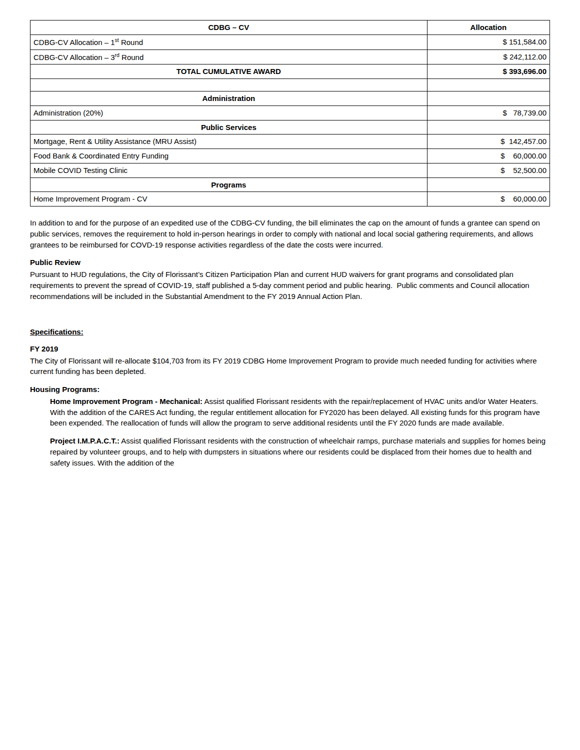| CDBG – CV | Allocation |
| --- | --- |
| CDBG-CV Allocation – 1 st Round | $ 151,584.00 |
| CDBG-CV Allocation – 3 rd Round | $ 242,112.00 |
| TOTAL CUMULATIVE AWARD | $ 393,696.00 |
| Administration | |
| Administration (20%) | $ 78,739.00 |
| Public Services | |
| Mortgage, Rent & Utility Assistance (MRU Assist) | $ 142,457.00 |
| Food Bank & Coordinated Entry Funding | $ 60,000.00 |
| Mobile COVID Testing Clinic | $ 52,500.00 |
| Programs | |
| Home Improvement Program - CV | $ 60,000.00 |
In addition to and for the purpose of an expedited use of the CDBG-CV funding, the bill eliminates the cap on the amount of funds a grantee can spend on public services, removes the requirement to hold in-person hearings in order to comply with national and local social gathering requirements, and allows grantees to be reimbursed for COVD-19 response activities regardless of the date the costs were incurred.
Public Review
Pursuant to HUD regulations, the City of Florissant’s Citizen Participation Plan and current HUD waivers for grant programs and consolidated plan requirements to prevent the spread of COVID-19, staff published a 5-day comment period and public hearing. Public comments and Council allocation recommendations will be included in the Substantial Amendment to the FY 2019 Annual Action Plan.
Specifications:
FY 2019
The City of Florissant will re-allocate $104,703 from its FY 2019 CDBG Home Improvement Program to provide much needed funding for activities where current funding has been depleted.
Housing Programs:
Home Improvement Program - Mechanical: Assist qualified Florissant residents with the repair/replacement of HVAC units and/or Water Heaters. With the addition of the CARES Act funding, the regular entitlement allocation for FY2020 has been delayed. All existing funds for this program have been expended. The reallocation of funds will allow the program to serve additional residents until the FY 2020 funds are made available.
Project I.M.P.A.C.T.: Assist qualified Florissant residents with the construction of wheelchair ramps, purchase materials and supplies for homes being repaired by volunteer groups, and to help with dumpsters in situations where our residents could be displaced from their homes due to health and safety issues. With the addition of the